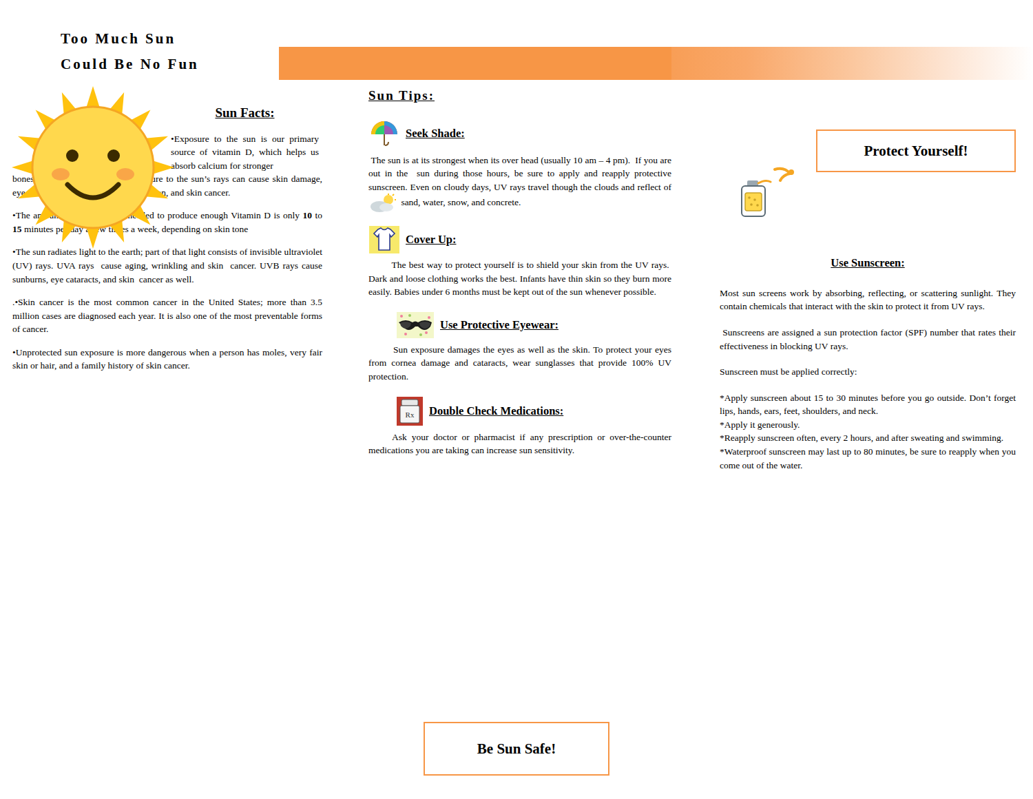Too Much Sun
Could Be No Fun
Sun Facts:
•Exposure to the sun is our primary source of vitamin D, which helps us absorb calcium for stronger bones. However, unprotected exposure to the sun’s rays can cause skin damage, eye damage, immune system suppression, and skin cancer.
•The amount of sun exposure needed to produce enough Vitamin D is only 10 to 15 minutes per day a few times a week, depending on skin tone
•The sun radiates light to the earth; part of that light consists of invisible ultraviolet (UV) rays. UVA rays cause aging, wrinkling and skin cancer. UVB rays cause sunburns, eye cataracts, and skin cancer as well.
.•Skin cancer is the most common cancer in the United States; more than 3.5 million cases are diagnosed each year. It is also one of the most preventable forms of cancer.
•Unprotected sun exposure is more dangerous when a person has moles, very fair skin or hair, and a family history of skin cancer.
Sun Tips:
Seek Shade:
The sun is at its strongest when its over head (usually 10 am – 4 pm). If you are out in the sun during those hours, be sure to apply and reapply protective sunscreen. Even on cloudy days, UV rays travel though the clouds and reflect of sand, water, snow, and concrete.
Cover Up:
The best way to protect yourself is to shield your skin from the UV rays. Dark and loose clothing works the best. Infants have thin skin so they burn more easily. Babies under 6 months must be kept out of the sun whenever possible.
Use Protective Eyewear:
Sun exposure damages the eyes as well as the skin. To protect your eyes from cornea damage and cataracts, wear sunglasses that provide 100% UV protection.
Rx
Double Check Medications:
Ask your doctor or pharmacist if any prescription or over-the-counter medications you are taking can increase sun sensitivity.
Use Sunscreen:
Most sun screens work by absorbing, reflecting, or scattering sunlight. They contain chemicals that interact with the skin to protect it from UV rays.
Sunscreens are assigned a sun protection factor (SPF) number that rates their effectiveness in blocking UV rays.
Sunscreen must be applied correctly:
*Apply sunscreen about 15 to 30 minutes before you go outside. Don’t forget lips, hands, ears, feet, shoulders, and neck.
*Apply it generously.
*Reapply sunscreen often, every 2 hours, and after sweating and swimming.
*Waterproof sunscreen may last up to 80 minutes, be sure to reapply when you come out of the water.
Protect Yourself!
Be Sun Safe!